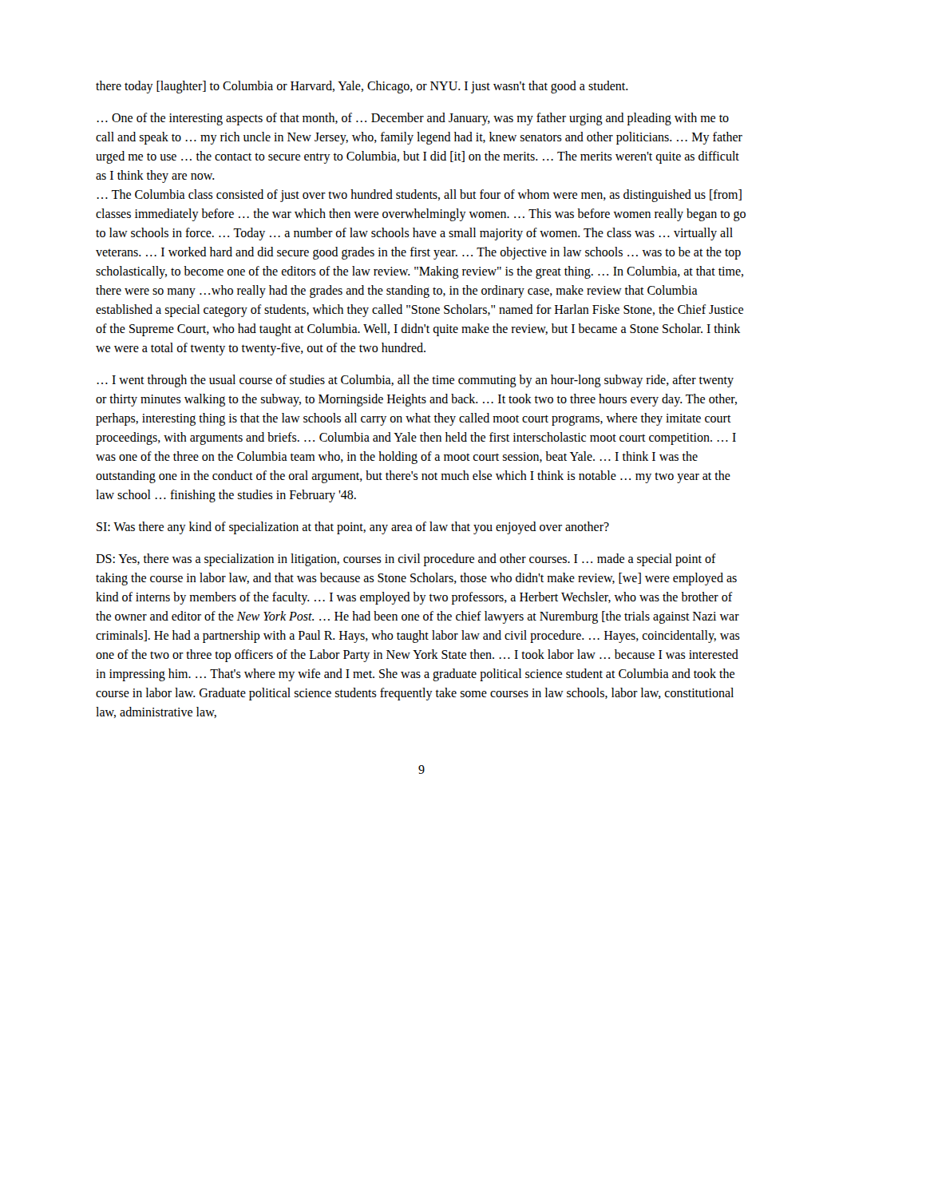there today [laughter] to Columbia or Harvard, Yale, Chicago, or NYU. I just wasn't that good a student.
… One of the interesting aspects of that month, of … December and January, was my father urging and pleading with me to call and speak to … my rich uncle in New Jersey, who, family legend had it, knew senators and other politicians. … My father urged me to use … the contact to secure entry to Columbia, but I did [it] on the merits. … The merits weren't quite as difficult as I think they are now.
… The Columbia class consisted of just over two hundred students, all but four of whom were men, as distinguished us [from] classes immediately before … the war which then were overwhelmingly women. … This was before women really began to go to law schools in force. … Today … a number of law schools have a small majority of women. The class was … virtually all veterans. … I worked hard and did secure good grades in the first year. … The objective in law schools … was to be at the top scholastically, to become one of the editors of the law review. "Making review" is the great thing. … In Columbia, at that time, there were so many …who really had the grades and the standing to, in the ordinary case, make review that Columbia established a special category of students, which they called "Stone Scholars," named for Harlan Fiske Stone, the Chief Justice of the Supreme Court, who had taught at Columbia. Well, I didn't quite make the review, but I became a Stone Scholar. I think we were a total of twenty to twenty-five, out of the two hundred.
… I went through the usual course of studies at Columbia, all the time commuting by an hour-long subway ride, after twenty or thirty minutes walking to the subway, to Morningside Heights and back. … It took two to three hours every day. The other, perhaps, interesting thing is that the law schools all carry on what they called moot court programs, where they imitate court proceedings, with arguments and briefs. … Columbia and Yale then held the first interscholastic moot court competition. … I was one of the three on the Columbia team who, in the holding of a moot court session, beat Yale. … I think I was the outstanding one in the conduct of the oral argument, but there's not much else which I think is notable … my two year at the law school … finishing the studies in February '48.
SI: Was there any kind of specialization at that point, any area of law that you enjoyed over another?
DS: Yes, there was a specialization in litigation, courses in civil procedure and other courses. I … made a special point of taking the course in labor law, and that was because as Stone Scholars, those who didn't make review, [we] were employed as kind of interns by members of the faculty. … I was employed by two professors, a Herbert Wechsler, who was the brother of the owner and editor of the New York Post. … He had been one of the chief lawyers at Nuremburg [the trials against Nazi war criminals]. He had a partnership with a Paul R. Hays, who taught labor law and civil procedure. … Hayes, coincidentally, was one of the two or three top officers of the Labor Party in New York State then. … I took labor law … because I was interested in impressing him. … That's where my wife and I met. She was a graduate political science student at Columbia and took the course in labor law. Graduate political science students frequently take some courses in law schools, labor law, constitutional law, administrative law,
9